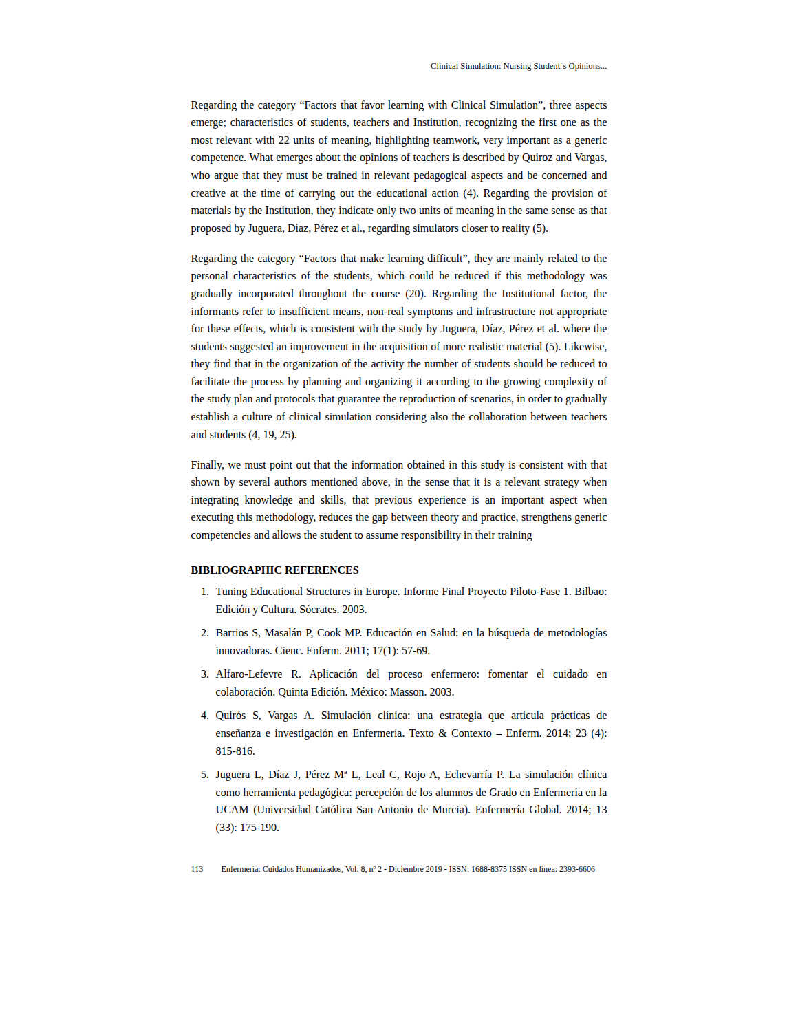Clinical Simulation: Nursing Student´s Opinions...
Regarding the category “Factors that favor learning with Clinical Simulation”, three aspects emerge; characteristics of students, teachers and Institution, recognizing the first one as the most relevant with 22 units of meaning, highlighting teamwork, very important as a generic competence. What emerges about the opinions of teachers is described by Quiroz and Vargas, who argue that they must be trained in relevant pedagogical aspects and be concerned and creative at the time of carrying out the educational action (4). Regarding the provision of materials by the Institution, they indicate only two units of meaning in the same sense as that proposed by Juguera, Díaz, Pérez et al., regarding simulators closer to reality (5).
Regarding the category “Factors that make learning difficult”, they are mainly related to the personal characteristics of the students, which could be reduced if this methodology was gradually incorporated throughout the course (20). Regarding the Institutional factor, the informants refer to insufficient means, non-real symptoms and infrastructure not appropriate for these effects, which is consistent with the study by Juguera, Díaz, Pérez et al. where the students suggested an improvement in the acquisition of more realistic material (5). Likewise, they find that in the organization of the activity the number of students should be reduced to facilitate the process by planning and organizing it according to the growing complexity of the study plan and protocols that guarantee the reproduction of scenarios, in order to gradually establish a culture of clinical simulation considering also the collaboration between teachers and students (4, 19, 25).
Finally, we must point out that the information obtained in this study is consistent with that shown by several authors mentioned above, in the sense that it is a relevant strategy when integrating knowledge and skills, that previous experience is an important aspect when executing this methodology, reduces the gap between theory and practice, strengthens generic competencies and allows the student to assume responsibility in their training
BIBLIOGRAPHIC REFERENCES
Tuning Educational Structures in Europe. Informe Final Proyecto Piloto-Fase 1. Bilbao: Edición y Cultura. Sócrates. 2003.
Barrios S, Masalán P, Cook MP. Educación en Salud: en la búsqueda de metodologías innovadoras. Cienc. Enferm. 2011; 17(1): 57-69.
Alfaro-Lefevre R. Aplicación del proceso enfermero: fomentar el cuidado en colaboración. Quinta Edición. México: Masson. 2003.
Quirós S, Vargas A. Simulación clínica: una estrategia que articula prácticas de enseñanza e investigación en Enfermería. Texto & Contexto – Enferm. 2014; 23 (4): 815-816.
Juguera L, Díaz J, Pérez Mª L, Leal C, Rojo A, Echevarría P. La simulación clínica como herramienta pedagógica: percepción de los alumnos de Grado en Enfermería en la UCAM (Universidad Católica San Antonio de Murcia). Enfermería Global. 2014; 13 (33): 175-190.
113 Enfermería: Cuidados Humanizados, Vol. 8, nº 2 - Diciembre 2019 - ISSN: 1688-8375 ISSN en línea: 2393-6606